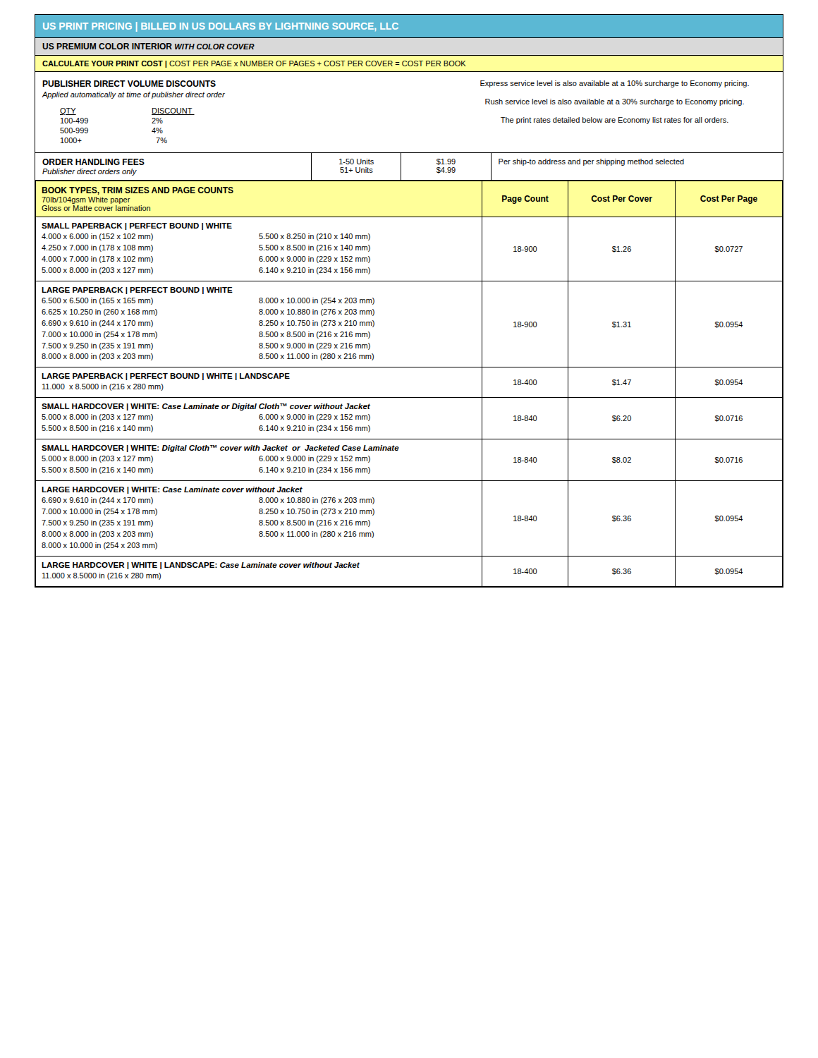US PRINT PRICING | BILLED IN US DOLLARS BY LIGHTNING SOURCE, LLC
US PREMIUM COLOR INTERIOR WITH COLOR COVER
CALCULATE YOUR PRINT COST | COST PER PAGE x NUMBER OF PAGES + COST PER COVER = COST PER BOOK
PUBLISHER DIRECT VOLUME DISCOUNTS
Applied automatically at time of publisher direct order
| QTY | DISCOUNT |
| 100-499 | 2% |
| 500-999 | 4% |
| 1000+ | 7% |
Express service level is also available at a 10% surcharge to Economy pricing.
Rush service level is also available at a 30% surcharge to Economy pricing.
The print rates detailed below are Economy list rates for all orders.
ORDER HANDLING FEES
Publisher direct orders only
1-50 Units
51+ Units
$1.99
$4.99
Per ship-to address and per shipping method selected
| BOOK TYPES, TRIM SIZES AND PAGE COUNTS 70lb/104gsm White paper Gloss or Matte cover lamination | Page Count | Cost Per Cover | Cost Per Page |
| --- | --- | --- | --- |
| SMALL PAPERBACK / PERFECT BOUND / WHITE 4.000 x 6.000 in (152 x 102 mm) 4.250 x 7.000 in (178 x 108 mm) 4.000 x 7.000 in (178 x 102 mm) 5.000 x 8.000 in (203 x 127 mm) 5.500 x 8.250 in (210 x 140 mm) 5.500 x 8.500 in (216 x 140 mm) 6.000 x 9.000 in (229 x 152 mm) 6.140 x 9.210 in (234 x 156 mm) | 18-900 | $1.26 | $0.0727 |
| LARGE PAPERBACK / PERFECT BOUND / WHITE 6.500 x 6.500 in (165 x 165 mm) 6.625 x 10.250 in (260 x 168 mm) 6.690 x 9.610 in (244 x 170 mm) 7.000 x 10.000 in (254 x 178 mm) 7.500 x 9.250 in (235 x 191 mm) 8.000 x 8.000 in (203 x 203 mm) 8.000 x 10.000 in (254 x 203 mm) 8.000 x 10.880 in (276 x 203 mm) 8.250 x 10.750 in (273 x 210 mm) 8.500 x 8.500 in (216 x 216 mm) 8.500 x 9.000 in (229 x 216 mm) 8.500 x 11.000 in (280 x 216 mm) | 18-900 | $1.31 | $0.0954 |
| LARGE PAPERBACK / PERFECT BOUND / WHITE / LANDSCAPE 11.000 x 8.5000 in (216 x 280 mm) | 18-400 | $1.47 | $0.0954 |
| SMALL HARDCOVER / WHITE: Case Laminate or Digital Cloth™ cover without Jacket 5.000 x 8.000 in (203 x 127 mm) 5.500 x 8.500 in (216 x 140 mm) 6.000 x 9.000 in (229 x 152 mm) 6.140 x 9.210 in (234 x 156 mm) | 18-840 | $6.20 | $0.0716 |
| SMALL HARDCOVER / WHITE: Digital Cloth™ cover with Jacket or Jacketed Case Laminate 5.000 x 8.000 in (203 x 127 mm) 5.500 x 8.500 in (216 x 140 mm) 6.000 x 9.000 in (229 x 152 mm) 6.140 x 9.210 in (234 x 156 mm) | 18-840 | $8.02 | $0.0716 |
| LARGE HARDCOVER / WHITE: Case Laminate cover without Jacket 6.690 x 9.610 in (244 x 170 mm) 7.000 x 10.000 in (254 x 178 mm) 7.500 x 9.250 in (235 x 191 mm) 8.000 x 8.000 in (203 x 203 mm) 8.000 x 10.000 in (254 x 203 mm) 8.000 x 10.880 in (276 x 203 mm) 8.250 x 10.750 in (273 x 210 mm) 8.500 x 8.500 in (216 x 216 mm) 8.500 x 11.000 in (280 x 216 mm) | 18-840 | $6.36 | $0.0954 |
| LARGE HARDCOVER / WHITE / LANDSCAPE: Case Laminate cover without Jacket 11.000 x 8.5000 in (216 x 280 mm) | 18-400 | $6.36 | $0.0954 |